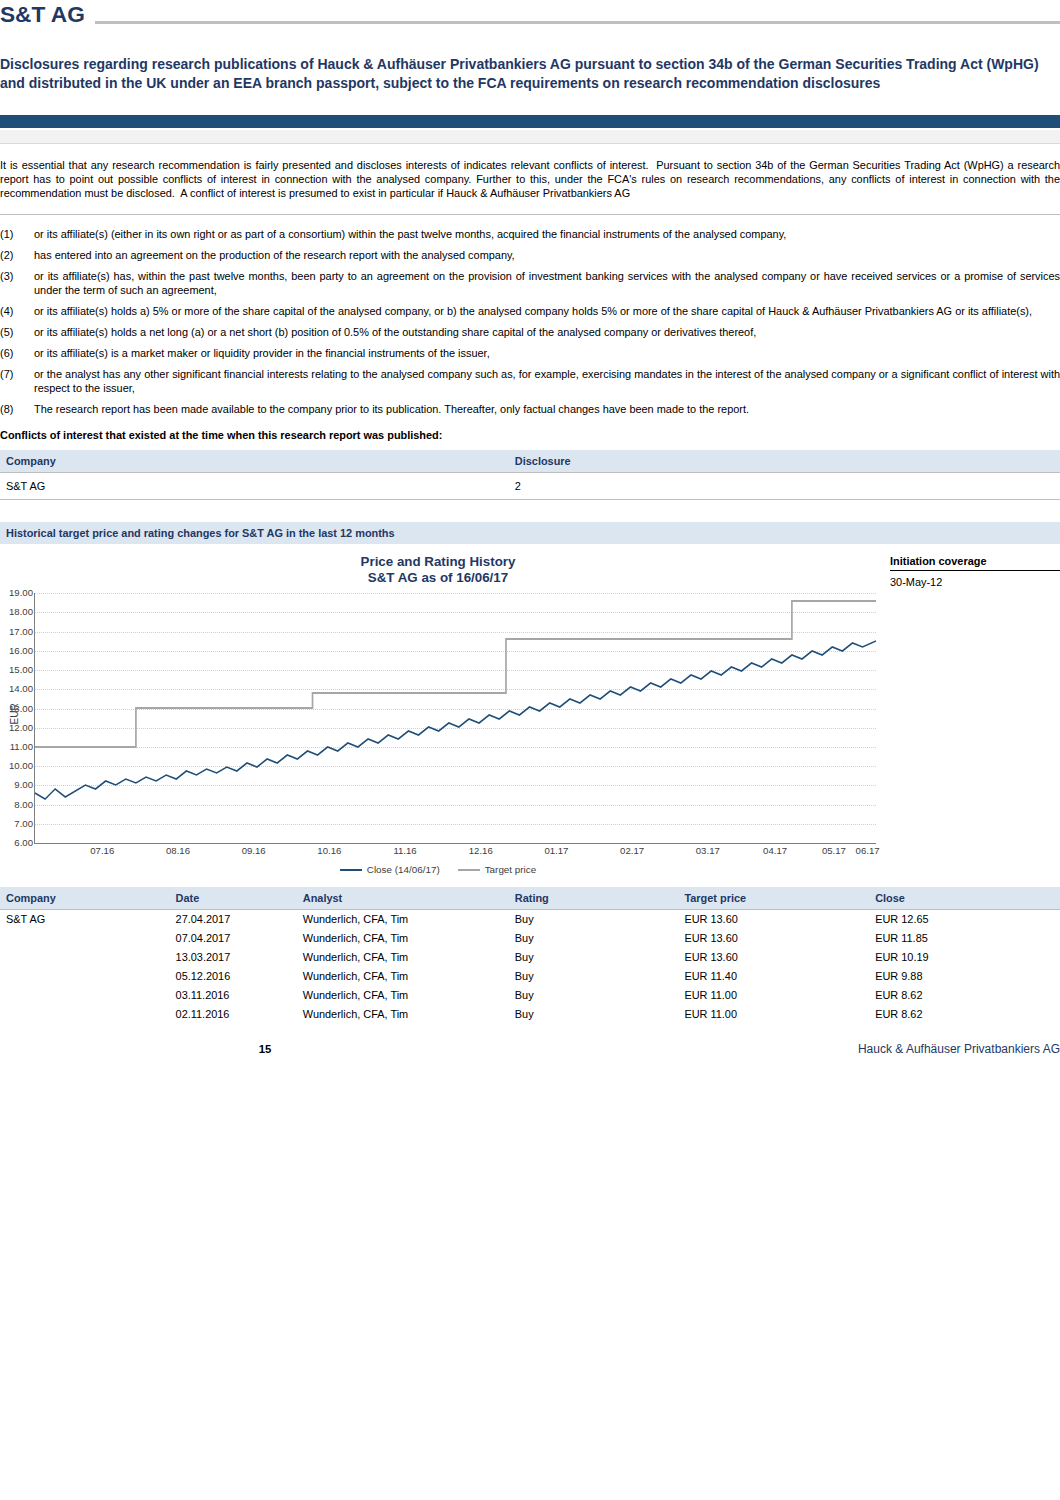S&T AG
Disclosures regarding research publications of Hauck & Aufhäuser Privatbankiers AG pursuant to section 34b of the German Securities Trading Act (WpHG) and distributed in the UK under an EEA branch passport, subject to the FCA requirements on research recommendation disclosures
It is essential that any research recommendation is fairly presented and discloses interests of indicates relevant conflicts of interest. Pursuant to section 34b of the German Securities Trading Act (WpHG) a research report has to point out possible conflicts of interest in connection with the analysed company. Further to this, under the FCA's rules on research recommendations, any conflicts of interest in connection with the recommendation must be disclosed. A conflict of interest is presumed to exist in particular if Hauck & Aufhäuser Privatbankiers AG
(1) or its affiliate(s) (either in its own right or as part of a consortium) within the past twelve months, acquired the financial instruments of the analysed company,
(2) has entered into an agreement on the production of the research report with the analysed company,
(3) or its affiliate(s) has, within the past twelve months, been party to an agreement on the provision of investment banking services with the analysed company or have received services or a promise of services under the term of such an agreement,
(4) or its affiliate(s) holds a) 5% or more of the share capital of the analysed company, or b) the analysed company holds 5% or more of the share capital of Hauck & Aufhäuser Privatbankiers AG or its affiliate(s),
(5) or its affiliate(s) holds a net long (a) or a net short (b) position of 0.5% of the outstanding share capital of the analysed company or derivatives thereof,
(6) or its affiliate(s) is a market maker or liquidity provider in the financial instruments of the issuer,
(7) or the analyst has any other significant financial interests relating to the analysed company such as, for example, exercising mandates in the interest of the analysed company or a significant conflict of interest with respect to the issuer,
(8) The research report has been made available to the company prior to its publication. Thereafter, only factual changes have been made to the report.
Conflicts of interest that existed at the time when this research report was published:
| Company | Disclosure |
| --- | --- |
| S&T AG | 2 |
Historical target price and rating changes for S&T AG in the last 12 months
Price and Rating History
S&T AG as of 16/06/17
EUR
19.00
18.00
17.00
16.00
15.00
14.00
13.00
12.00
11.00
10.00
9.00
8.00
7.00
6.00
07.16
08.16
09.16
10.16
11.16
12.16
01.17
02.17
03.17
04.17
05.17
06.17
Close (14/06/17)
Target price
Initiation coverage
30-May-12
| Company | Date | Analyst | Rating | Target price | Close |
| --- | --- | --- | --- | --- | --- |
| S&T AG | 27.04.2017 | Wunderlich, CFA, Tim | Buy | EUR 13.60 | EUR 12.65 |
| | 07.04.2017 | Wunderlich, CFA, Tim | Buy | EUR 13.60 | EUR 11.85 |
| | 13.03.2017 | Wunderlich, CFA, Tim | Buy | EUR 13.60 | EUR 10.19 |
| | 05.12.2016 | Wunderlich, CFA, Tim | Buy | EUR 11.40 | EUR 9.88 |
| | 03.11.2016 | Wunderlich, CFA, Tim | Buy | EUR 11.00 | EUR 8.62 |
| | 02.11.2016 | Wunderlich, CFA, Tim | Buy | EUR 11.00 | EUR 8.62 |
15
Hauck & Aufhäuser Privatbankiers AG